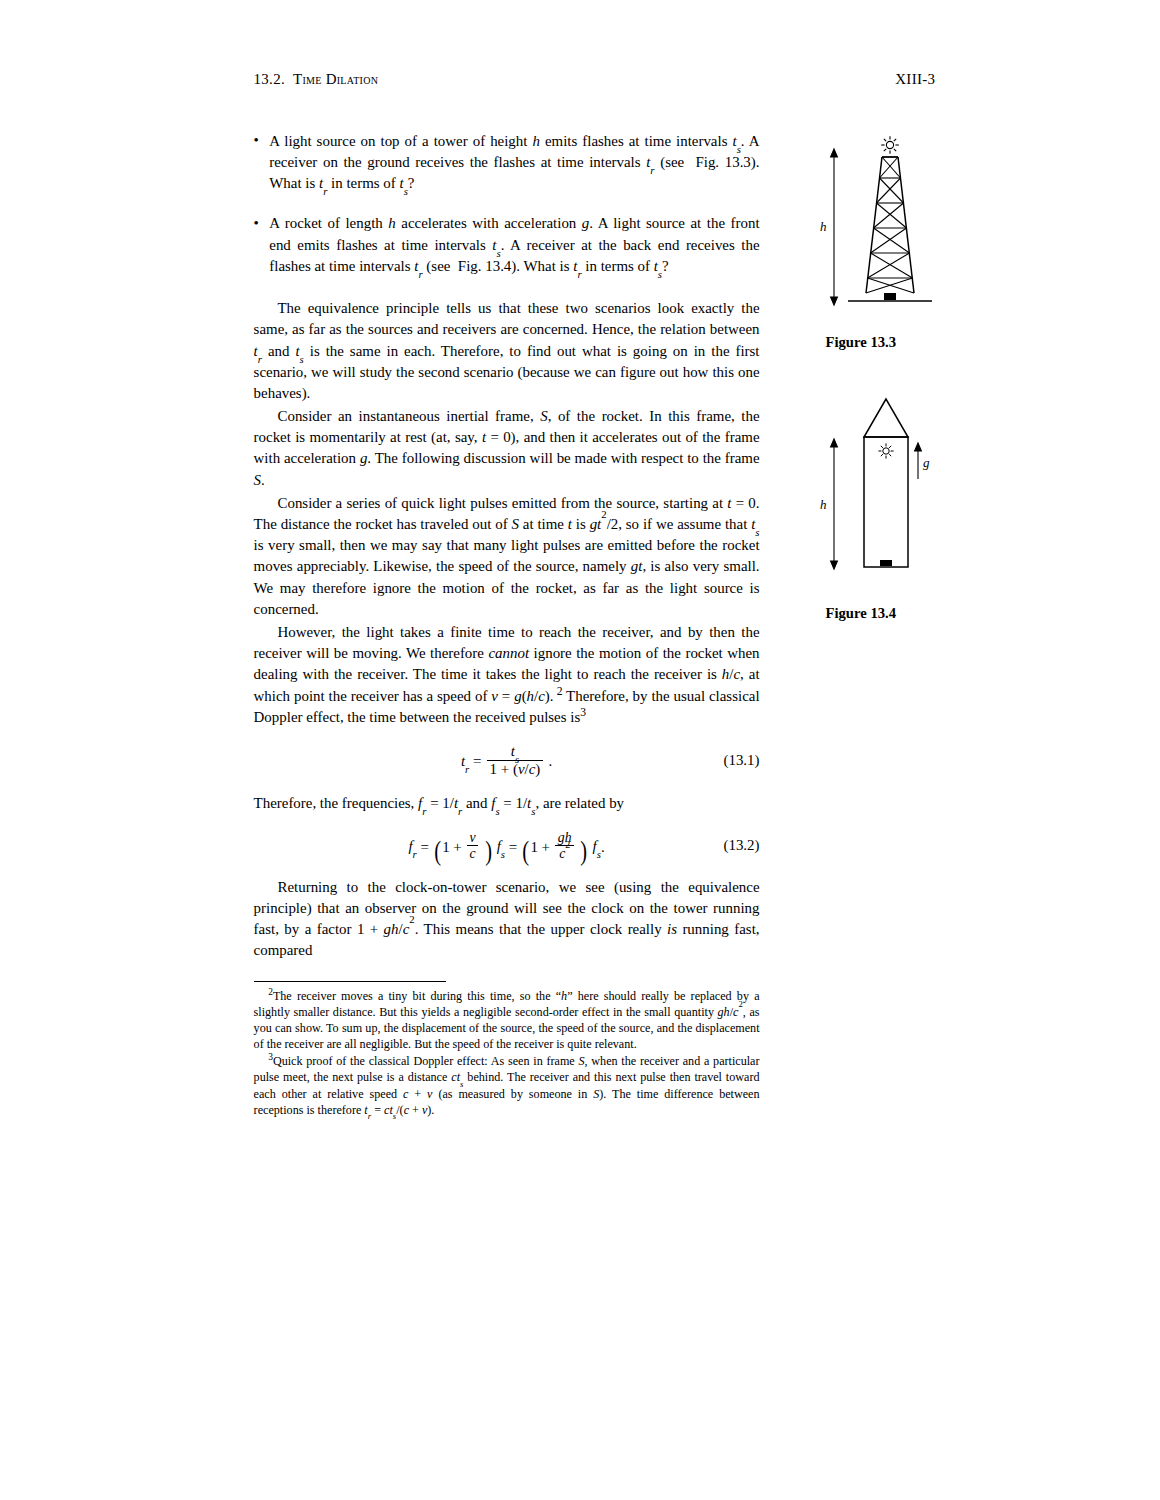13.2. Time Dilation
XIII-3
A light source on top of a tower of height h emits flashes at time intervals ts. A receiver on the ground receives the flashes at time intervals tr (see Fig. 13.3). What is tr in terms of ts?
A rocket of length h accelerates with acceleration g. A light source at the front end emits flashes at time intervals ts. A receiver at the back end receives the flashes at time intervals tr (see Fig. 13.4). What is tr in terms of ts?
The equivalence principle tells us that these two scenarios look exactly the same, as far as the sources and receivers are concerned. Hence, the relation between tr and ts is the same in each. Therefore, to find out what is going on in the first scenario, we will study the second scenario (because we can figure out how this one behaves).
Consider an instantaneous inertial frame, S, of the rocket. In this frame, the rocket is momentarily at rest (at, say, t = 0), and then it accelerates out of the frame with acceleration g. The following discussion will be made with respect to the frame S.
Consider a series of quick light pulses emitted from the source, starting at t = 0. The distance the rocket has traveled out of S at time t is gt2/2, so if we assume that ts is very small, then we may say that many light pulses are emitted before the rocket moves appreciably. Likewise, the speed of the source, namely gt, is also very small. We may therefore ignore the motion of the rocket, as far as the light source is concerned.
However, the light takes a finite time to reach the receiver, and by then the receiver will be moving. We therefore cannot ignore the motion of the rocket when dealing with the receiver. The time it takes the light to reach the receiver is h/c, at which point the receiver has a speed of v = g(h/c). 2 Therefore, by the usual classical Doppler effect, the time between the received pulses is3
tr = ts 1 + (v/c) .
(13.1)
Therefore, the frequencies, fr = 1/tr and fs = 1/ts, are related by
fr = (1 + vc ) fs = (1 + gh c2 ) fs.
(13.2)
Returning to the clock-on-tower scenario, we see (using the equivalence principle) that an observer on the ground will see the clock on the tower running fast, by a factor 1 + gh/c2. This means that the upper clock really is running fast, compared
2 The receiver moves a tiny bit during this time, so the “h” here should really be replaced by a slightly smaller distance. But this yields a negligible second-order effect in the small quantity gh/c2, as you can show. To sum up, the displacement of the source, the speed of the source, and the displacement of the receiver are all negligible. But the speed of the receiver is quite relevant.
3 Quick proof of the classical Doppler effect: As seen in frame S, when the receiver and a particular pulse meet, the next pulse is a distance cts behind. The receiver and this next pulse then travel toward each other at relative speed c + v (as measured by someone in S). The time difference between receptions is therefore tr = cts/(c + v).
h
Figure 13.3
h g
Figure 13.4